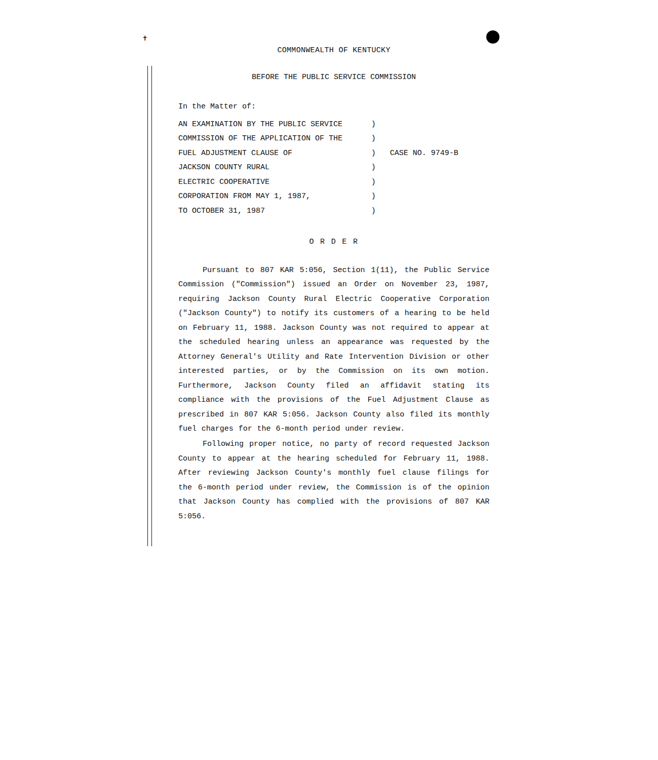✝
COMMONWEALTH OF KENTUCKY
BEFORE THE PUBLIC SERVICE COMMISSION
In the Matter of:
| AN EXAMINATION BY THE PUBLIC SERVICE COMMISSION OF THE APPLICATION OF THE FUEL ADJUSTMENT CLAUSE OF JACKSON COUNTY RURAL ELECTRIC COOPERATIVE CORPORATION FROM MAY 1, 1987, TO OCTOBER 31, 1987 | ) ) ) ) ) ) ) | CASE NO. 9749-B |
O R D E R
Pursuant to 807 KAR 5:056, Section 1(11), the Public Service Commission ("Commission") issued an Order on November 23, 1987, requiring Jackson County Rural Electric Cooperative Corporation ("Jackson County") to notify its customers of a hearing to be held on February 11, 1988. Jackson County was not required to appear at the scheduled hearing unless an appearance was requested by the Attorney General's Utility and Rate Intervention Division or other interested parties, or by the Commission on its own motion. Furthermore, Jackson County filed an affidavit stating its compliance with the provisions of the Fuel Adjustment Clause as prescribed in 807 KAR 5:056. Jackson County also filed its monthly fuel charges for the 6-month period under review.
Following proper notice, no party of record requested Jackson County to appear at the hearing scheduled for February 11, 1988. After reviewing Jackson County's monthly fuel clause filings for the 6-month period under review, the Commission is of the opinion that Jackson County has complied with the provisions of 807 KAR 5:056.